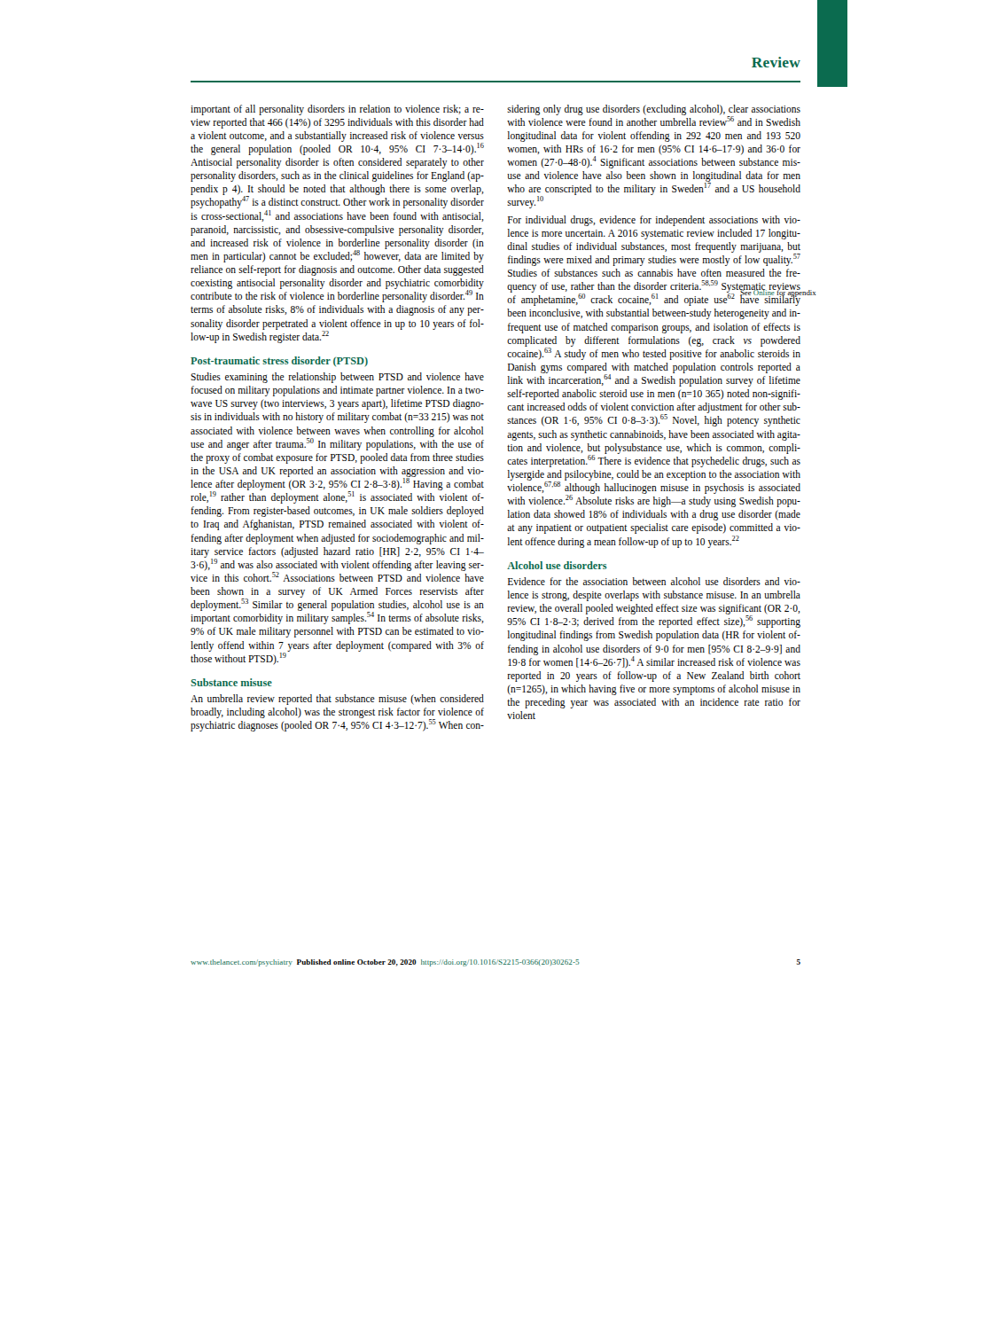Review
See Online for appendix
important of all personality disorders in relation to violence risk; a review reported that 466 (14%) of 3295 individuals with this disorder had a violent outcome, and a substantially increased risk of violence versus the general population (pooled OR 10·4, 95% CI 7·3–14·0).16 Antisocial personality disorder is often considered separately to other personality disorders, such as in the clinical guidelines for England (appendix p 4). It should be noted that although there is some overlap, psychopathy47 is a distinct construct. Other work in personality disorder is cross-sectional,41 and associations have been found with antisocial, paranoid, narcissistic, and obsessive-compulsive personality disorder, and increased risk of violence in borderline personality disorder (in men in particular) cannot be excluded;48 however, data are limited by reliance on self-report for diagnosis and outcome. Other data suggested coexisting antisocial personality disorder and psychiatric comorbidity contribute to the risk of violence in borderline personality disorder.49 In terms of absolute risks, 8% of individuals with a diagnosis of any personality disorder perpetrated a violent offence in up to 10 years of follow-up in Swedish register data.22
Post-traumatic stress disorder (PTSD)
Studies examining the relationship between PTSD and violence have focused on military populations and intimate partner violence. In a two-wave US survey (two interviews, 3 years apart), lifetime PTSD diagnosis in individuals with no history of military combat (n=33 215) was not associated with violence between waves when controlling for alcohol use and anger after trauma.50 In military populations, with the use of the proxy of combat exposure for PTSD, pooled data from three studies in the USA and UK reported an association with aggression and violence after deployment (OR 3·2, 95% CI 2·8–3·8).18 Having a combat role,19 rather than deployment alone,51 is associated with violent offending. From register-based outcomes, in UK male soldiers deployed to Iraq and Afghanistan, PTSD remained associated with violent offending after deployment when adjusted for sociodemographic and military service factors (adjusted hazard ratio [HR] 2·2, 95% CI 1·4–3·6),19 and was also associated with violent offending after leaving service in this cohort.52 Associations between PTSD and violence have been shown in a survey of UK Armed Forces reservists after deployment.53 Similar to general population studies, alcohol use is an important comorbidity in military samples.54 In terms of absolute risks, 9% of UK male military personnel with PTSD can be estimated to violently offend within 7 years after deployment (compared with 3% of those without PTSD).19
Substance misuse
An umbrella review reported that substance misuse (when considered broadly, including alcohol) was the strongest risk factor for violence of psychiatric diagnoses (pooled OR 7·4, 95% CI 4·3–12·7).55 When considering only drug use disorders (excluding alcohol), clear associations with violence were found in another umbrella review56 and in Swedish longitudinal data for violent offending in 292 420 men and 193 520 women, with HRs of 16·2 for men (95% CI 14·6–17·9) and 36·0 for women (27·0–48·0).4 Significant associations between substance misuse and violence have also been shown in longitudinal data for men who are conscripted to the military in Sweden17 and a US household survey.10
For individual drugs, evidence for independent associations with violence is more uncertain. A 2016 systematic review included 17 longitudinal studies of individual substances, most frequently marijuana, but findings were mixed and primary studies were mostly of low quality.57 Studies of substances such as cannabis have often measured the frequency of use, rather than the disorder criteria.58,59 Systematic reviews of amphetamine,60 crack cocaine,61 and opiate use62 have similarly been inconclusive, with substantial between-study heterogeneity and infrequent use of matched comparison groups, and isolation of effects is complicated by different formulations (eg, crack vs powdered cocaine).63 A study of men who tested positive for anabolic steroids in Danish gyms compared with matched population controls reported a link with incarceration,64 and a Swedish population survey of lifetime self-reported anabolic steroid use in men (n=10 365) noted non-significant increased odds of violent conviction after adjustment for other substances (OR 1·6, 95% CI 0·8–3·3).65 Novel, high potency synthetic agents, such as synthetic cannabinoids, have been associated with agitation and violence, but polysubstance use, which is common, complicates interpretation.66 There is evidence that psychedelic drugs, such as lysergide and psilocybine, could be an exception to the association with violence,67,68 although hallucinogen misuse in psychosis is associated with violence.26 Absolute risks are high—a study using Swedish population data showed 18% of individuals with a drug use disorder (made at any inpatient or outpatient specialist care episode) committed a violent offence during a mean follow-up of up to 10 years.22
Alcohol use disorders
Evidence for the association between alcohol use disorders and violence is strong, despite overlaps with substance misuse. In an umbrella review, the overall pooled weighted effect size was significant (OR 2·0, 95% CI 1·8–2·3; derived from the reported effect size),56 supporting longitudinal findings from Swedish population data (HR for violent offending in alcohol use disorders of 9·0 for men [95% CI 8·2–9·9] and 19·8 for women [14·6–26·7]).4 A similar increased risk of violence was reported in 20 years of follow-up of a New Zealand birth cohort (n=1265), in which having five or more symptoms of alcohol misuse in the preceding year was associated with an incidence rate ratio for violent
www.thelancet.com/psychiatry Published online October 20, 2020 https://doi.org/10.1016/S2215-0366(20)30262-5
5